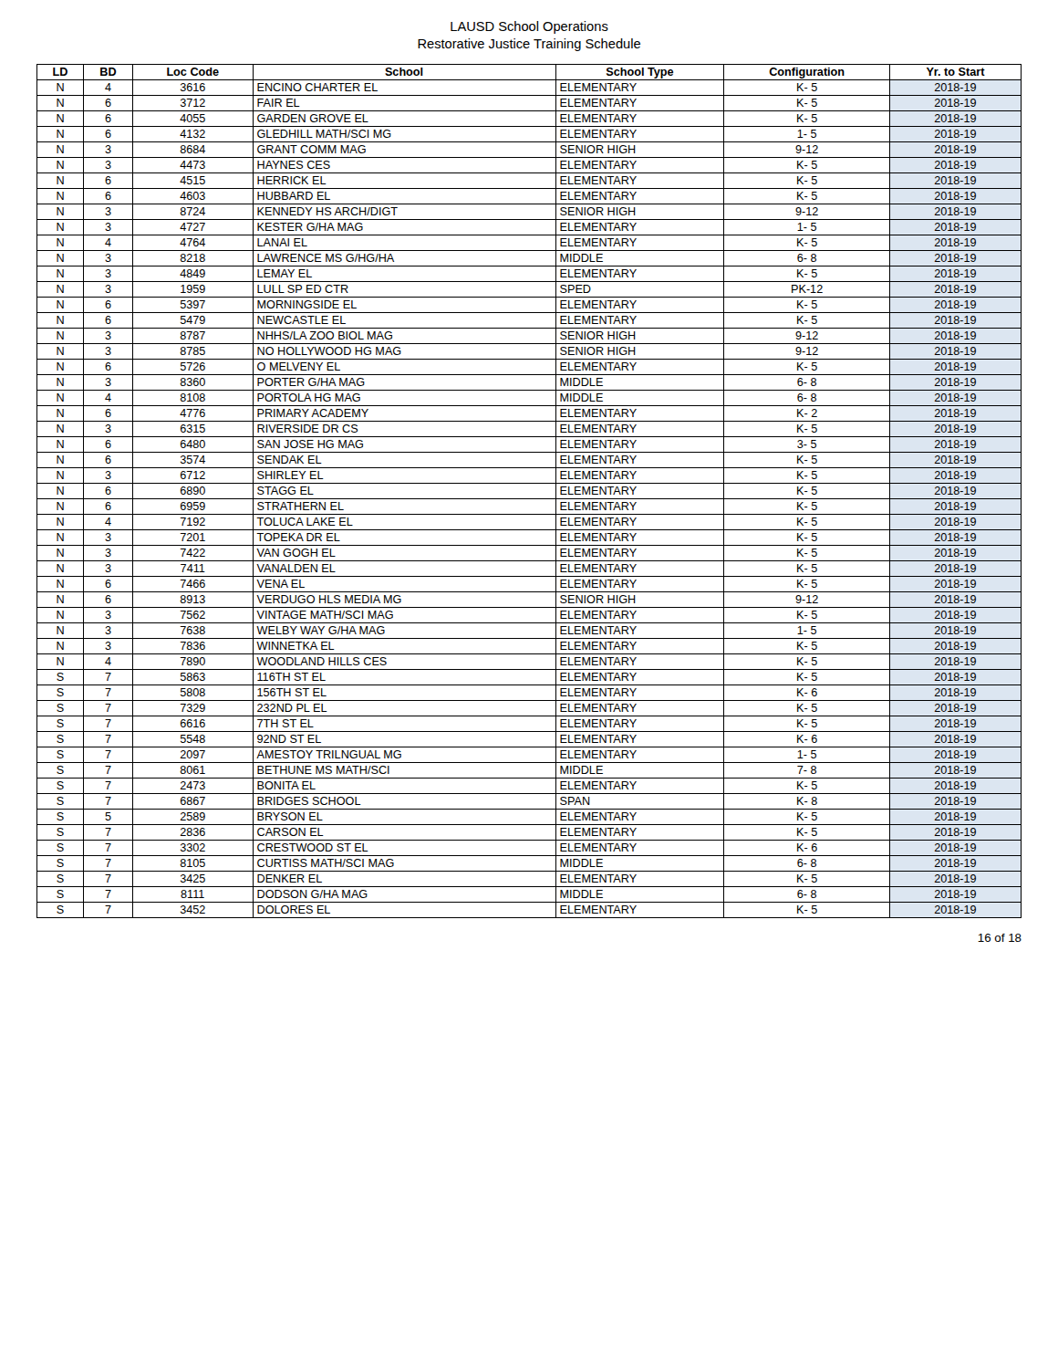LAUSD School Operations
Restorative Justice Training Schedule
| LD | BD | Loc Code | School | School Type | Configuration | Yr. to Start |
| --- | --- | --- | --- | --- | --- | --- |
| N | 4 | 3616 | ENCINO CHARTER EL | ELEMENTARY | K- 5 | 2018-19 |
| N | 6 | 3712 | FAIR EL | ELEMENTARY | K- 5 | 2018-19 |
| N | 6 | 4055 | GARDEN GROVE EL | ELEMENTARY | K- 5 | 2018-19 |
| N | 6 | 4132 | GLEDHILL MATH/SCI MG | ELEMENTARY | 1- 5 | 2018-19 |
| N | 3 | 8684 | GRANT COMM MAG | SENIOR HIGH | 9-12 | 2018-19 |
| N | 3 | 4473 | HAYNES CES | ELEMENTARY | K- 5 | 2018-19 |
| N | 6 | 4515 | HERRICK EL | ELEMENTARY | K- 5 | 2018-19 |
| N | 6 | 4603 | HUBBARD EL | ELEMENTARY | K- 5 | 2018-19 |
| N | 3 | 8724 | KENNEDY HS ARCH/DIGT | SENIOR HIGH | 9-12 | 2018-19 |
| N | 3 | 4727 | KESTER G/HA MAG | ELEMENTARY | 1- 5 | 2018-19 |
| N | 4 | 4764 | LANAI EL | ELEMENTARY | K- 5 | 2018-19 |
| N | 3 | 8218 | LAWRENCE MS G/HG/HA | MIDDLE | 6- 8 | 2018-19 |
| N | 3 | 4849 | LEMAY EL | ELEMENTARY | K- 5 | 2018-19 |
| N | 3 | 1959 | LULL SP ED CTR | SPED | PK-12 | 2018-19 |
| N | 6 | 5397 | MORNINGSIDE EL | ELEMENTARY | K- 5 | 2018-19 |
| N | 6 | 5479 | NEWCASTLE EL | ELEMENTARY | K- 5 | 2018-19 |
| N | 3 | 8787 | NHHS/LA ZOO BIOL MAG | SENIOR HIGH | 9-12 | 2018-19 |
| N | 3 | 8785 | NO HOLLYWOOD HG MAG | SENIOR HIGH | 9-12 | 2018-19 |
| N | 6 | 5726 | O MELVENY EL | ELEMENTARY | K- 5 | 2018-19 |
| N | 3 | 8360 | PORTER G/HA MAG | MIDDLE | 6- 8 | 2018-19 |
| N | 4 | 8108 | PORTOLA HG MAG | MIDDLE | 6- 8 | 2018-19 |
| N | 6 | 4776 | PRIMARY ACADEMY | ELEMENTARY | K- 2 | 2018-19 |
| N | 3 | 6315 | RIVERSIDE DR CS | ELEMENTARY | K- 5 | 2018-19 |
| N | 6 | 6480 | SAN JOSE HG MAG | ELEMENTARY | 3- 5 | 2018-19 |
| N | 6 | 3574 | SENDAK EL | ELEMENTARY | K- 5 | 2018-19 |
| N | 3 | 6712 | SHIRLEY EL | ELEMENTARY | K- 5 | 2018-19 |
| N | 6 | 6890 | STAGG EL | ELEMENTARY | K- 5 | 2018-19 |
| N | 6 | 6959 | STRATHERN EL | ELEMENTARY | K- 5 | 2018-19 |
| N | 4 | 7192 | TOLUCA LAKE EL | ELEMENTARY | K- 5 | 2018-19 |
| N | 3 | 7201 | TOPEKA DR EL | ELEMENTARY | K- 5 | 2018-19 |
| N | 3 | 7422 | VAN GOGH EL | ELEMENTARY | K- 5 | 2018-19 |
| N | 3 | 7411 | VANALDEN EL | ELEMENTARY | K- 5 | 2018-19 |
| N | 6 | 7466 | VENA EL | ELEMENTARY | K- 5 | 2018-19 |
| N | 6 | 8913 | VERDUGO HLS MEDIA MG | SENIOR HIGH | 9-12 | 2018-19 |
| N | 3 | 7562 | VINTAGE MATH/SCI MAG | ELEMENTARY | K- 5 | 2018-19 |
| N | 3 | 7638 | WELBY WAY G/HA MAG | ELEMENTARY | 1- 5 | 2018-19 |
| N | 3 | 7836 | WINNETKA EL | ELEMENTARY | K- 5 | 2018-19 |
| N | 4 | 7890 | WOODLAND HILLS CES | ELEMENTARY | K- 5 | 2018-19 |
| S | 7 | 5863 | 116TH ST EL | ELEMENTARY | K- 5 | 2018-19 |
| S | 7 | 5808 | 156TH ST EL | ELEMENTARY | K- 6 | 2018-19 |
| S | 7 | 7329 | 232ND PL EL | ELEMENTARY | K- 5 | 2018-19 |
| S | 7 | 6616 | 7TH ST EL | ELEMENTARY | K- 5 | 2018-19 |
| S | 7 | 5548 | 92ND ST EL | ELEMENTARY | K- 6 | 2018-19 |
| S | 7 | 2097 | AMESTOY TRILNGUAL MG | ELEMENTARY | 1- 5 | 2018-19 |
| S | 7 | 8061 | BETHUNE MS MATH/SCI | MIDDLE | 7- 8 | 2018-19 |
| S | 7 | 2473 | BONITA EL | ELEMENTARY | K- 5 | 2018-19 |
| S | 7 | 6867 | BRIDGES SCHOOL | SPAN | K- 8 | 2018-19 |
| S | 5 | 2589 | BRYSON EL | ELEMENTARY | K- 5 | 2018-19 |
| S | 7 | 2836 | CARSON EL | ELEMENTARY | K- 5 | 2018-19 |
| S | 7 | 3302 | CRESTWOOD ST EL | ELEMENTARY | K- 6 | 2018-19 |
| S | 7 | 8105 | CURTISS MATH/SCI MAG | MIDDLE | 6- 8 | 2018-19 |
| S | 7 | 3425 | DENKER EL | ELEMENTARY | K- 5 | 2018-19 |
| S | 7 | 8111 | DODSON G/HA MAG | MIDDLE | 6- 8 | 2018-19 |
| S | 7 | 3452 | DOLORES EL | ELEMENTARY | K- 5 | 2018-19 |
16 of 18